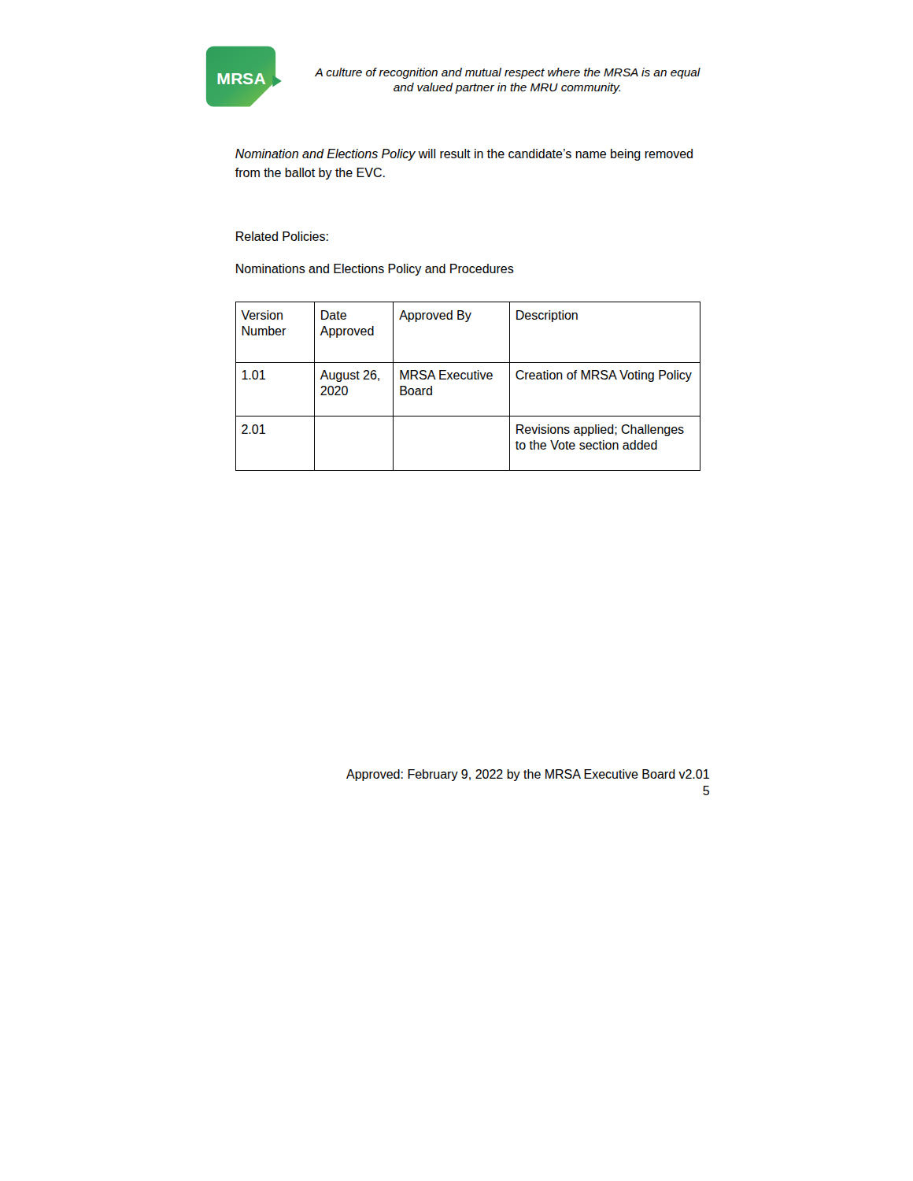MR SA
A culture of recognition and mutual respect where the MRSA is an equal and valued partner in the MRU community.
Nomination and Elections Policy will result in the candidate’s name being removed from the ballot by the EVC.
Related Policies:
Nominations and Elections Policy and Procedures
| Version Number | Date Approved | Approved By | Description |
| 1.01 | August 26, 2020 | MRSA Executive Board | Creation of MRSA Voting Policy |
| 2.01 | | | Revisions applied; Challenges to the Vote section added |
Approved: February 9, 2022 by the MRSA Executive Board v2.01 5